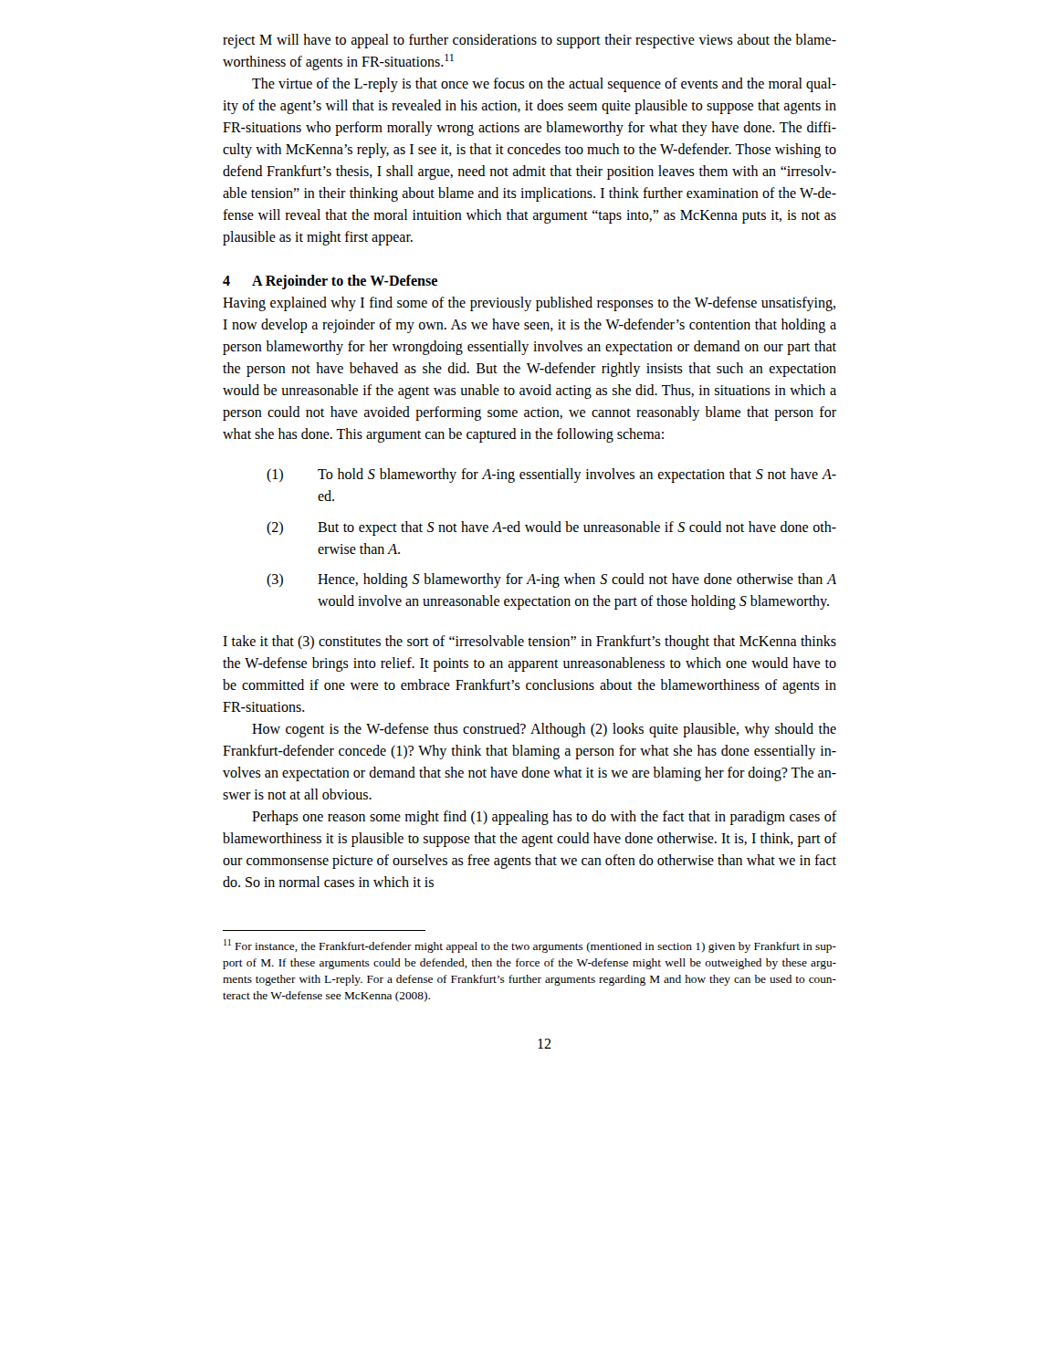reject M will have to appeal to further considerations to support their respective views about the blameworthiness of agents in FR-situations.11
The virtue of the L-reply is that once we focus on the actual sequence of events and the moral quality of the agent’s will that is revealed in his action, it does seem quite plausible to suppose that agents in FR-situations who perform morally wrong actions are blameworthy for what they have done. The difficulty with McKenna’s reply, as I see it, is that it concedes too much to the W-defender. Those wishing to defend Frankfurt’s thesis, I shall argue, need not admit that their position leaves them with an “irresolvable tension” in their thinking about blame and its implications. I think further examination of the W-defense will reveal that the moral intuition which that argument “taps into,” as McKenna puts it, is not as plausible as it might first appear.
4 A Rejoinder to the W-Defense
Having explained why I find some of the previously published responses to the W-defense unsatisfying, I now develop a rejoinder of my own. As we have seen, it is the W-defender’s contention that holding a person blameworthy for her wrongdoing essentially involves an expectation or demand on our part that the person not have behaved as she did. But the W-defender rightly insists that such an expectation would be unreasonable if the agent was unable to avoid acting as she did. Thus, in situations in which a person could not have avoided performing some action, we cannot reasonably blame that person for what she has done. This argument can be captured in the following schema:
(1) To hold S blameworthy for A-ing essentially involves an expectation that S not have A-ed.
(2) But to expect that S not have A-ed would be unreasonable if S could not have done otherwise than A.
(3) Hence, holding S blameworthy for A-ing when S could not have done otherwise than A would involve an unreasonable expectation on the part of those holding S blameworthy.
I take it that (3) constitutes the sort of “irresolvable tension” in Frankfurt’s thought that McKenna thinks the W-defense brings into relief. It points to an apparent unreasonableness to which one would have to be committed if one were to embrace Frankfurt’s conclusions about the blameworthiness of agents in FR-situations.
How cogent is the W-defense thus construed? Although (2) looks quite plausible, why should the Frankfurt-defender concede (1)? Why think that blaming a person for what she has done essentially involves an expectation or demand that she not have done what it is we are blaming her for doing? The answer is not at all obvious.
Perhaps one reason some might find (1) appealing has to do with the fact that in paradigm cases of blameworthiness it is plausible to suppose that the agent could have done otherwise. It is, I think, part of our commonsense picture of ourselves as free agents that we can often do otherwise than what we in fact do. So in normal cases in which it is
11 For instance, the Frankfurt-defender might appeal to the two arguments (mentioned in section 1) given by Frankfurt in support of M. If these arguments could be defended, then the force of the W-defense might well be outweighed by these arguments together with L-reply. For a defense of Frankfurt’s further arguments regarding M and how they can be used to counteract the W-defense see McKenna (2008).
12